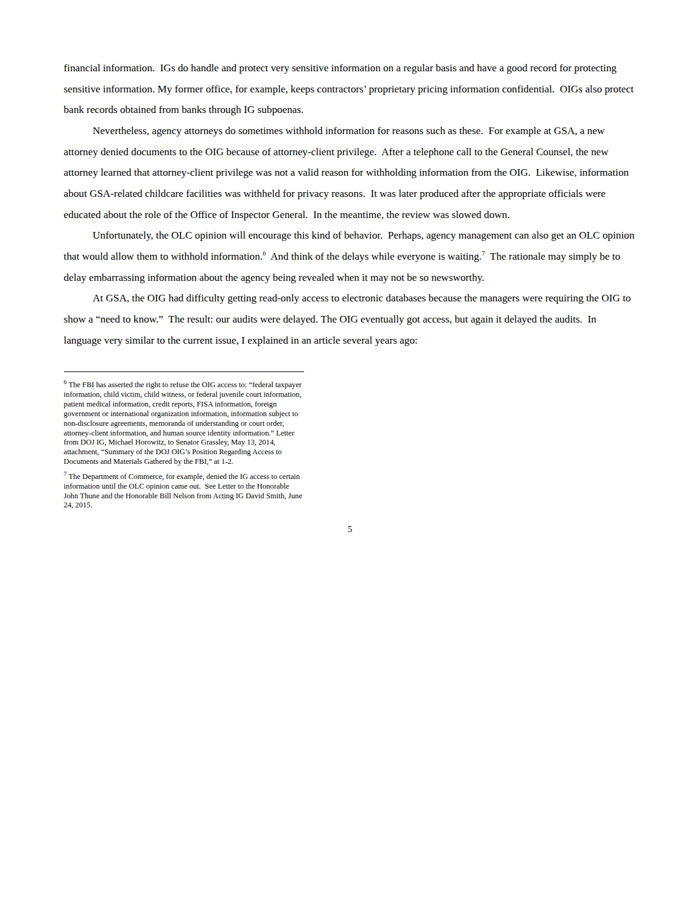financial information. IGs do handle and protect very sensitive information on a regular basis and have a good record for protecting sensitive information. My former office, for example, keeps contractors’ proprietary pricing information confidential. OIGs also protect bank records obtained from banks through IG subpoenas.
Nevertheless, agency attorneys do sometimes withhold information for reasons such as these. For example at GSA, a new attorney denied documents to the OIG because of attorney-client privilege. After a telephone call to the General Counsel, the new attorney learned that attorney-client privilege was not a valid reason for withholding information from the OIG. Likewise, information about GSA-related childcare facilities was withheld for privacy reasons. It was later produced after the appropriate officials were educated about the role of the Office of Inspector General. In the meantime, the review was slowed down.
Unfortunately, the OLC opinion will encourage this kind of behavior. Perhaps, agency management can also get an OLC opinion that would allow them to withhold information.6 And think of the delays while everyone is waiting.7 The rationale may simply be to delay embarrassing information about the agency being revealed when it may not be so newsworthy.
At GSA, the OIG had difficulty getting read-only access to electronic databases because the managers were requiring the OIG to show a “need to know.” The result: our audits were delayed. The OIG eventually got access, but again it delayed the audits. In language very similar to the current issue, I explained in an article several years ago:
6 The FBI has asserted the right to refuse the OIG access to: “federal taxpayer information, child victim, child witness, or federal juvenile court information, patient medical information, credit reports, FISA information, foreign government or international organization information, information subject to non-disclosure agreements, memoranda of understanding or court order, attorney-client information, and human source identity information.” Letter from DOJ IG, Michael Horowitz, to Senator Grassley, May 13, 2014, attachment, “Summary of the DOJ OIG’s Position Regarding Access to Documents and Materials Gathered by the FBI,” at 1-2.
7 The Department of Commerce, for example, denied the IG access to certain information until the OLC opinion came out. See Letter to the Honorable John Thune and the Honorable Bill Nelson from Acting IG David Smith, June 24, 2015.
5